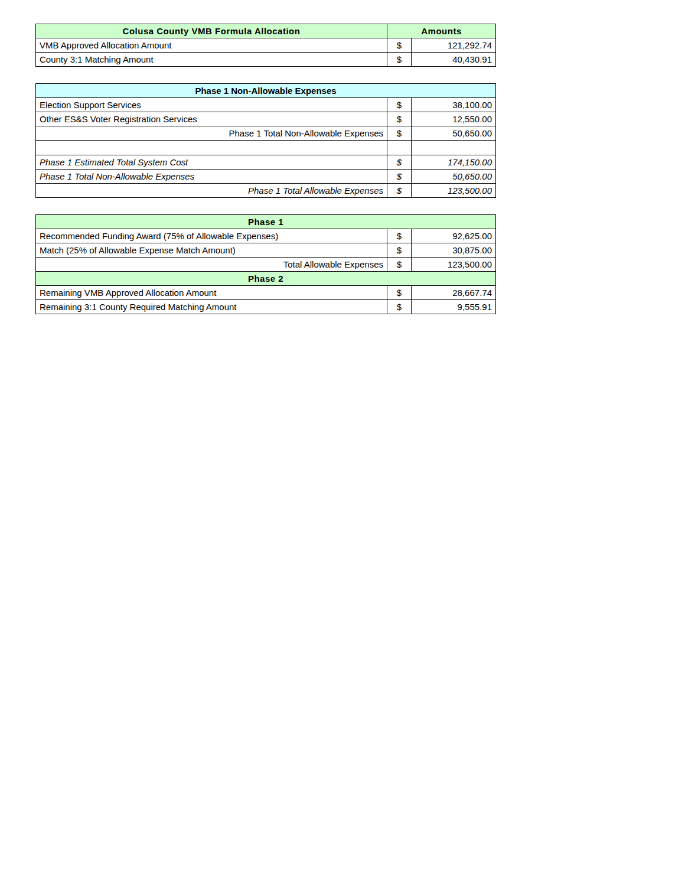| Colusa County VMB Formula Allocation | Amounts |
| VMB Approved Allocation Amount | $ | 121,292.74 |
| County 3:1 Matching Amount | $ | 40,430.91 |
| Phase 1 Non-Allowable Expenses |
| Election Support Services | $ | 38,100.00 |
| Other ES&S Voter Registration Services | $ | 12,550.00 |
| Phase 1 Total Non-Allowable Expenses | $ | 50,650.00 |
| Phase 1 Estimated Total System Cost | $ | 174,150.00 |
| Phase 1 Total Non-Allowable Expenses | $ | 50,650.00 |
| Phase 1 Total Allowable Expenses | $ | 123,500.00 |
| Phase 1 |
| Recommended Funding Award (75% of Allowable Expenses) | $ | 92,625.00 |
| Match (25% of Allowable Expense Match Amount) | $ | 30,875.00 |
| Total Allowable Expenses | $ | 123,500.00 |
| Phase 2 |
| Remaining VMB Approved Allocation Amount | $ | 28,667.74 |
| Remaining 3:1 County Required Matching Amount | $ | 9,555.91 |